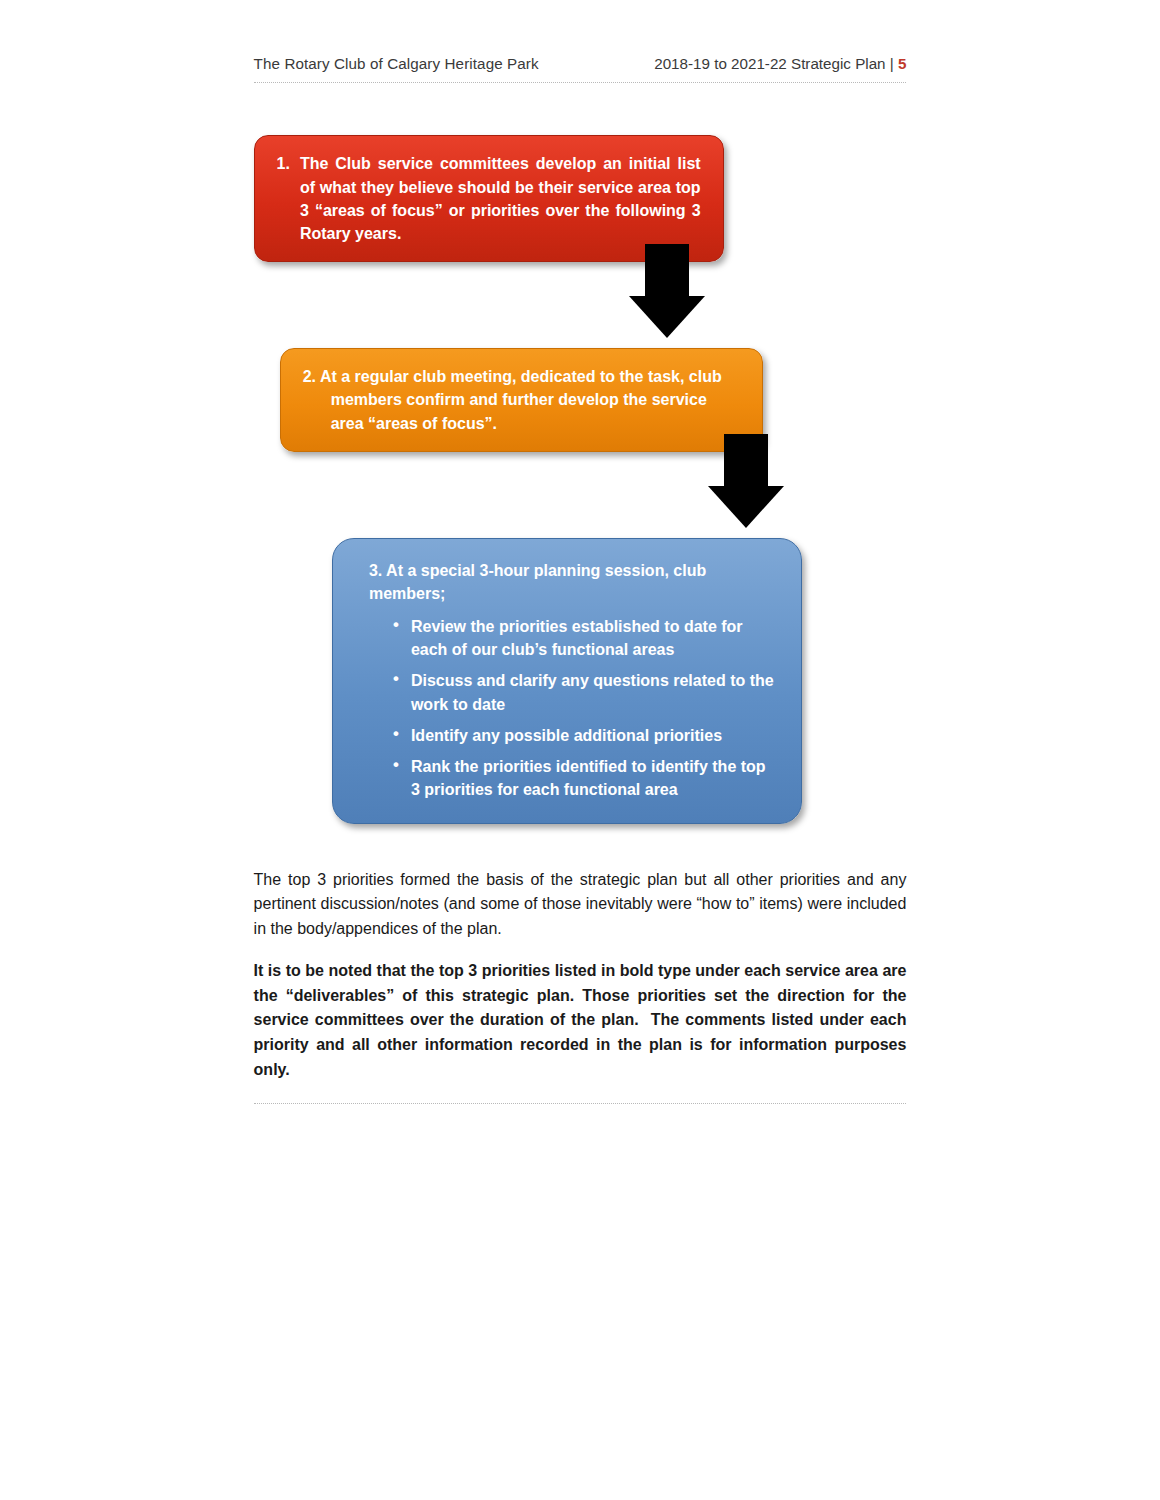The Rotary Club of Calgary Heritage Park 2018-19 to 2021-22 Strategic Plan | 5
1. The Club service committees develop an initial list of what they believe should be their service area top 3 “areas of focus” or priorities over the following 3 Rotary years.
2. At a regular club meeting, dedicated to the task, club members confirm and further develop the service area “areas of focus”.
3. At a special 3-hour planning session, club members;
Review the priorities established to date for each of our club’s functional areas
Discuss and clarify any questions related to the work to date
Identify any possible additional priorities
Rank the priorities identified to identify the top 3 priorities for each functional area
The top 3 priorities formed the basis of the strategic plan but all other priorities and any pertinent discussion/notes (and some of those inevitably were “how to” items) were included in the body/appendices of the plan.
It is to be noted that the top 3 priorities listed in bold type under each service area are the “deliverables” of this strategic plan. Those priorities set the direction for the service committees over the duration of the plan. The comments listed under each priority and all other information recorded in the plan is for information purposes only.